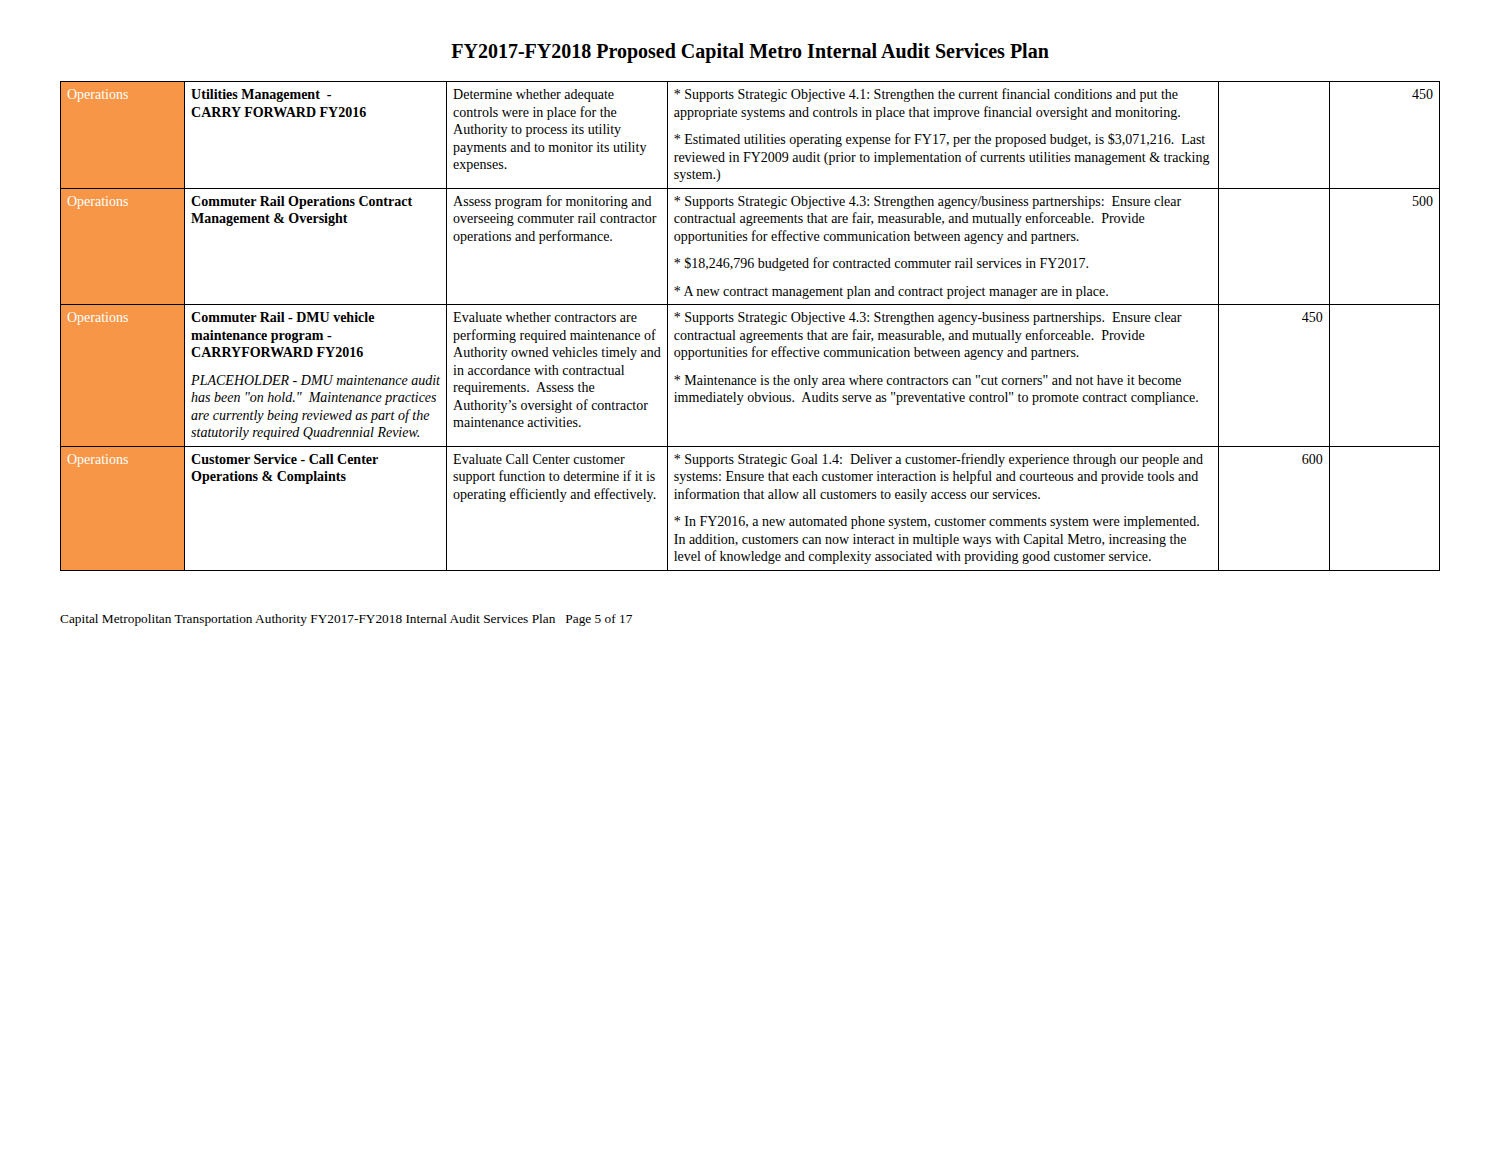FY2017-FY2018 Proposed Capital Metro Internal Audit Services Plan
| Operations | Utilities Management - CARRY FORWARD FY2016 | Determine whether adequate controls were in place for the Authority to process its utility payments and to monitor its utility expenses. | * Supports Strategic Objective 4.1: Strengthen the current financial conditions and put the appropriate systems and controls in place that improve financial oversight and monitoring. * Estimated utilities operating expense for FY17, per the proposed budget, is $3,071,216. Last reviewed in FY2009 audit (prior to implementation of currents utilities management & tracking system.) | | 450 |
| Operations | Commuter Rail Operations Contract Management & Oversight | Assess program for monitoring and overseeing commuter rail contractor operations and performance. | * Supports Strategic Objective 4.3: Strengthen agency/business partnerships: Ensure clear contractual agreements that are fair, measurable, and mutually enforceable. Provide opportunities for effective communication between agency and partners. * $18,246,796 budgeted for contracted commuter rail services in FY2017. * A new contract management plan and contract project manager are in place. | | 500 |
| Operations | Commuter Rail - DMU vehicle maintenance program - CARRYFORWARD FY2016 PLACEHOLDER - DMU maintenance audit has been "on hold." Maintenance practices are currently being reviewed as part of the statutorily required Quadrennial Review. | Evaluate whether contractors are performing required maintenance of Authority owned vehicles timely and in accordance with contractual requirements. Assess the Authority’s oversight of contractor maintenance activities. | * Supports Strategic Objective 4.3: Strengthen agency-business partnerships. Ensure clear contractual agreements that are fair, measurable, and mutually enforceable. Provide opportunities for effective communication between agency and partners. * Maintenance is the only area where contractors can "cut corners" and not have it become immediately obvious. Audits serve as "preventative control" to promote contract compliance. | 450 | |
| Operations | Customer Service - Call Center Operations & Complaints | Evaluate Call Center customer support function to determine if it is operating efficiently and effectively. | * Supports Strategic Goal 1.4: Deliver a customer-friendly experience through our people and systems: Ensure that each customer interaction is helpful and courteous and provide tools and information that allow all customers to easily access our services. * In FY2016, a new automated phone system, customer comments system were implemented. In addition, customers can now interact in multiple ways with Capital Metro, increasing the level of knowledge and complexity associated with providing good customer service. | 600 | |
Capital Metropolitan Transportation Authority FY2017-FY2018 Internal Audit Services Plan Page 5 of 17